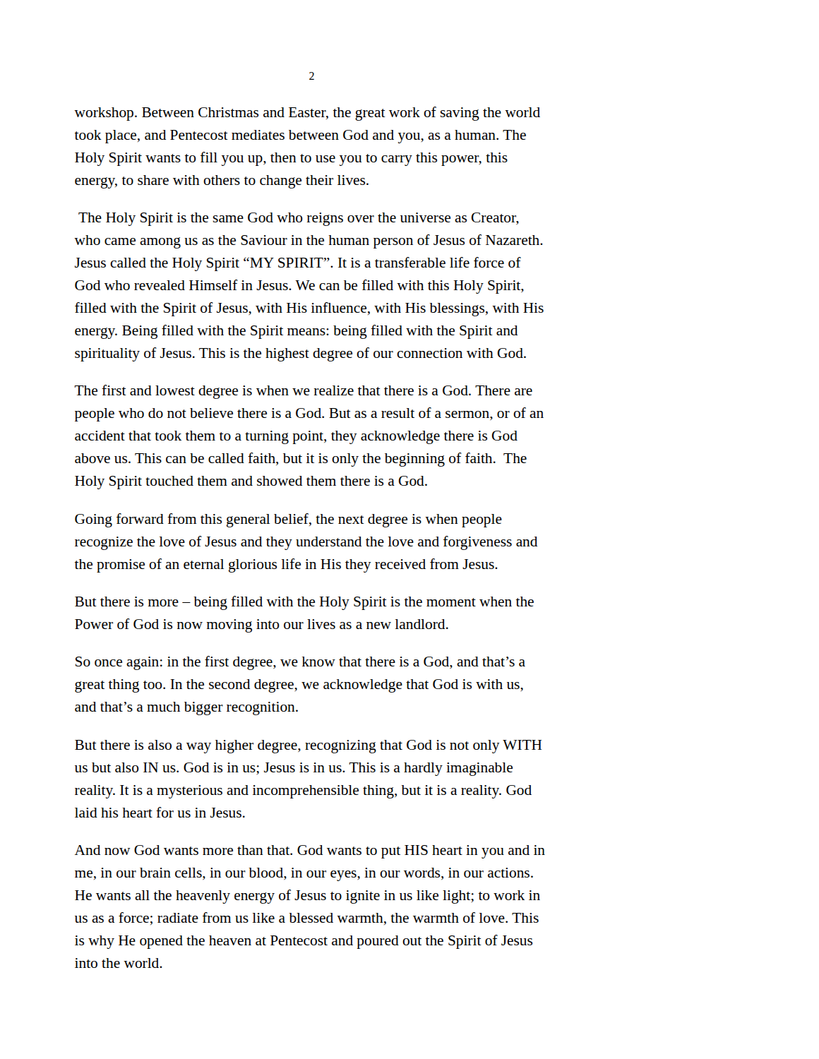2
workshop. Between Christmas and Easter, the great work of saving the world took place, and Pentecost mediates between God and you, as a human. The Holy Spirit wants to fill you up, then to use you to carry this power, this energy, to share with others to change their lives.
The Holy Spirit is the same God who reigns over the universe as Creator, who came among us as the Saviour in the human person of Jesus of Nazareth. Jesus called the Holy Spirit “MY SPIRIT”. It is a transferable life force of God who revealed Himself in Jesus. We can be filled with this Holy Spirit, filled with the Spirit of Jesus, with His influence, with His blessings, with His energy. Being filled with the Spirit means: being filled with the Spirit and spirituality of Jesus. This is the highest degree of our connection with God.
The first and lowest degree is when we realize that there is a God. There are people who do not believe there is a God. But as a result of a sermon, or of an accident that took them to a turning point, they acknowledge there is God above us. This can be called faith, but it is only the beginning of faith. The Holy Spirit touched them and showed them there is a God.
Going forward from this general belief, the next degree is when people recognize the love of Jesus and they understand the love and forgiveness and the promise of an eternal glorious life in His they received from Jesus.
But there is more – being filled with the Holy Spirit is the moment when the Power of God is now moving into our lives as a new landlord.
So once again: in the first degree, we know that there is a God, and that’s a great thing too. In the second degree, we acknowledge that God is with us, and that’s a much bigger recognition.
But there is also a way higher degree, recognizing that God is not only WITH us but also IN us. God is in us; Jesus is in us. This is a hardly imaginable reality. It is a mysterious and incomprehensible thing, but it is a reality. God laid his heart for us in Jesus.
And now God wants more than that. God wants to put HIS heart in you and in me, in our brain cells, in our blood, in our eyes, in our words, in our actions. He wants all the heavenly energy of Jesus to ignite in us like light; to work in us as a force; radiate from us like a blessed warmth, the warmth of love. This is why He opened the heaven at Pentecost and poured out the Spirit of Jesus into the world.